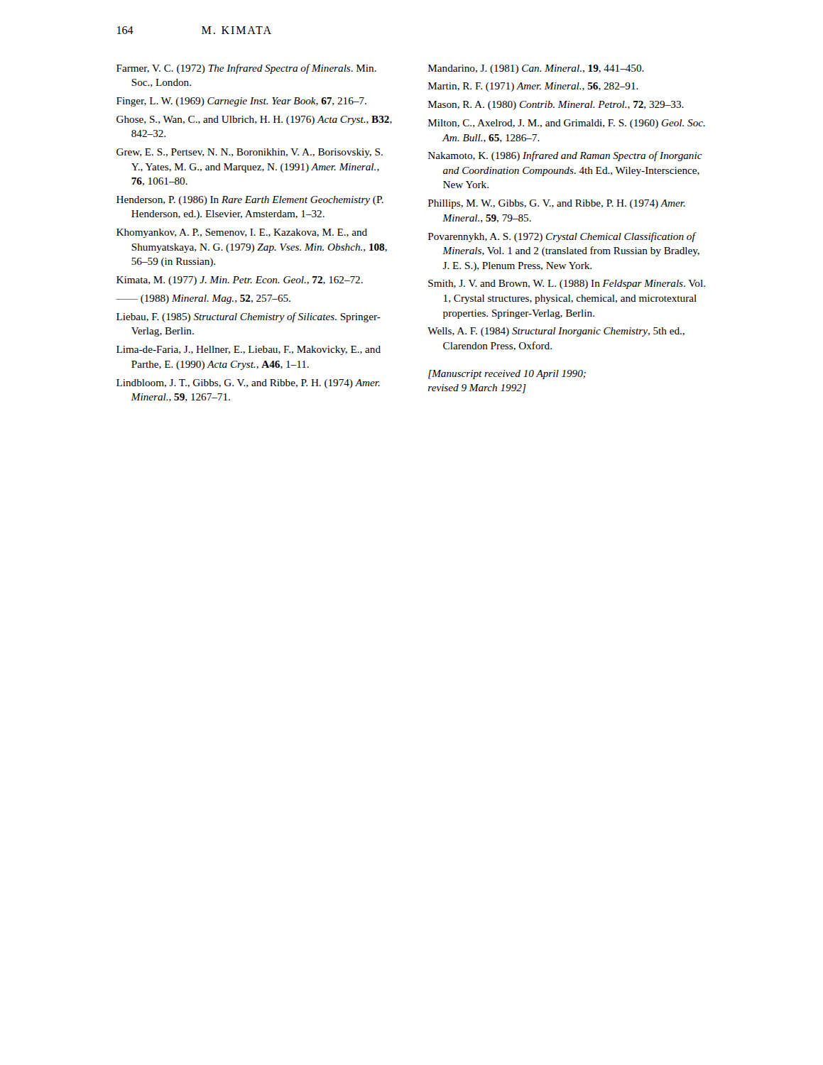164 M. KIMATA
Farmer, V. C. (1972) The Infrared Spectra of Minerals. Min. Soc., London.
Finger, L. W. (1969) Carnegie Inst. Year Book, 67, 216–7.
Ghose, S., Wan, C., and Ulbrich, H. H. (1976) Acta Cryst., B32, 842–32.
Grew, E. S., Pertsev, N. N., Boronikhin, V. A., Borisovskiy, S. Y., Yates, M. G., and Marquez, N. (1991) Amer. Mineral., 76, 1061–80.
Henderson, P. (1986) In Rare Earth Element Geochemistry (P. Henderson, ed.). Elsevier, Amsterdam, 1–32.
Khomyankov, A. P., Semenov, I. E., Kazakova, M. E., and Shumyatskaya, N. G. (1979) Zap. Vses. Min. Obshch., 108, 56–59 (in Russian).
Kimata, M. (1977) J. Min. Petr. Econ. Geol., 72, 162–72.
—— (1988) Mineral. Mag., 52, 257–65.
Liebau, F. (1985) Structural Chemistry of Silicates. Springer-Verlag, Berlin.
Lima-de-Faria, J., Hellner, E., Liebau, F., Makovicky, E., and Parthe, E. (1990) Acta Cryst., A46, 1–11.
Lindbloom, J. T., Gibbs, G. V., and Ribbe, P. H. (1974) Amer. Mineral., 59, 1267–71.
Mandarino, J. (1981) Can. Mineral., 19, 441–450.
Martin, R. F. (1971) Amer. Mineral., 56, 282–91.
Mason, R. A. (1980) Contrib. Mineral. Petrol., 72, 329–33.
Milton, C., Axelrod, J. M., and Grimaldi, F. S. (1960) Geol. Soc. Am. Bull., 65, 1286–7.
Nakamoto, K. (1986) Infrared and Raman Spectra of Inorganic and Coordination Compounds. 4th Ed., Wiley-Interscience, New York.
Phillips, M. W., Gibbs, G. V., and Ribbe, P. H. (1974) Amer. Mineral., 59, 79–85.
Povarennykh, A. S. (1972) Crystal Chemical Classification of Minerals, Vol. 1 and 2 (translated from Russian by Bradley, J. E. S.), Plenum Press, New York.
Smith, J. V. and Brown, W. L. (1988) In Feldspar Minerals. Vol. 1, Crystal structures, physical, chemical, and microtextural properties. Springer-Verlag, Berlin.
Wells, A. F. (1984) Structural Inorganic Chemistry, 5th ed., Clarendon Press, Oxford.
[Manuscript received 10 April 1990;
revised 9 March 1992]